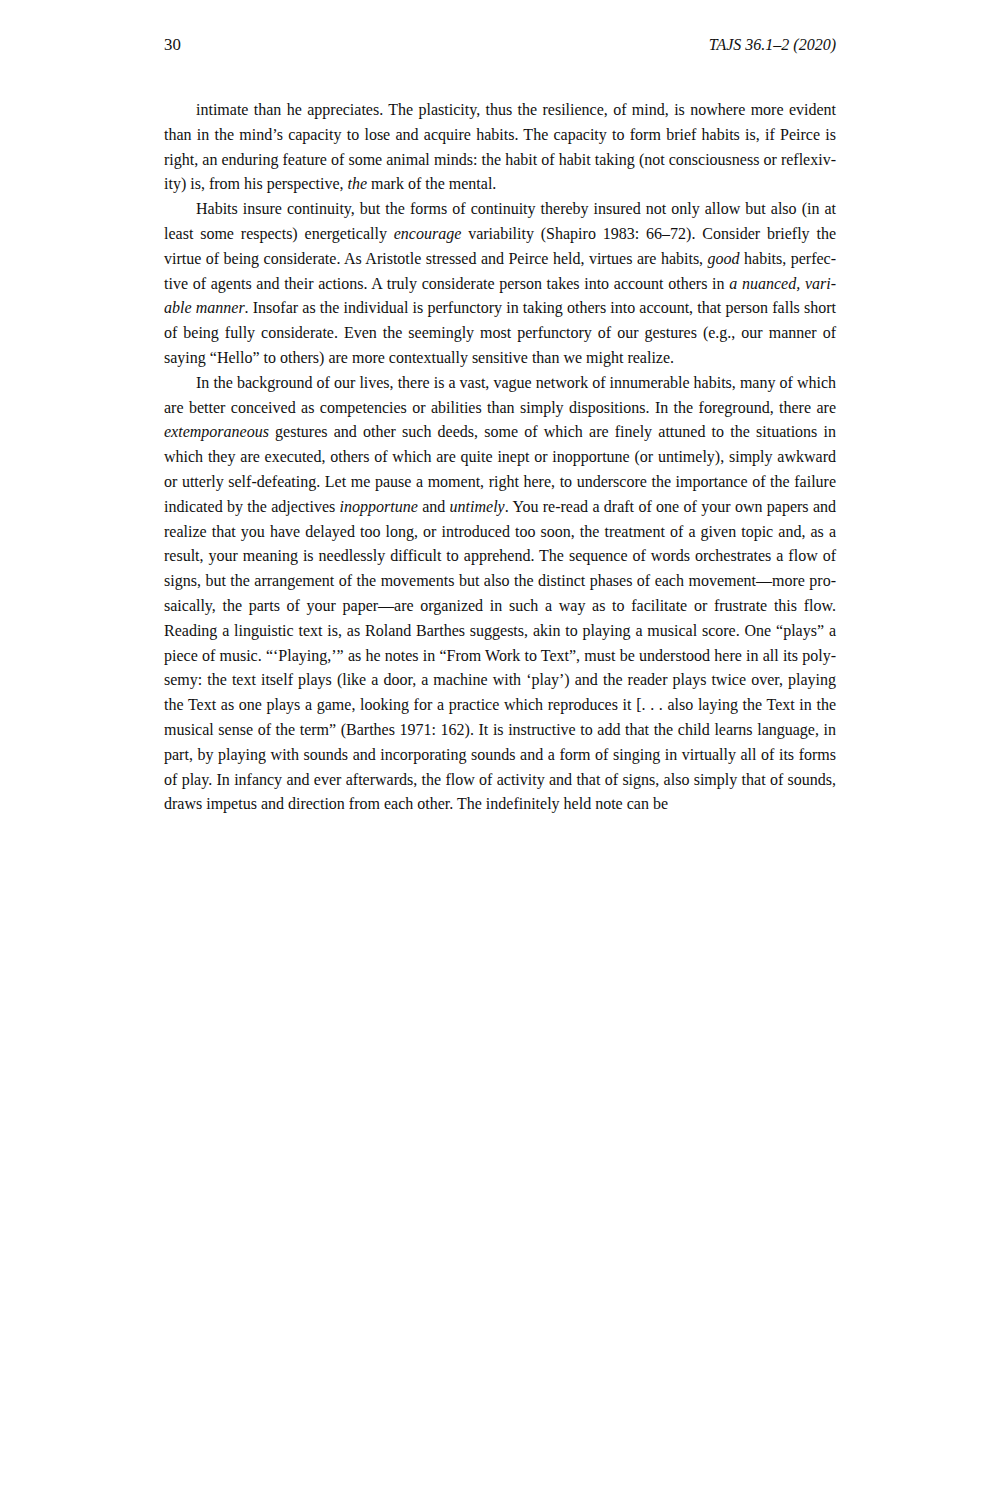30 TAJS 36.1–2 (2020)
intimate than he appreciates. The plasticity, thus the resilience, of mind, is nowhere more evident than in the mind’s capacity to lose and acquire habits. The capacity to form brief habits is, if Peirce is right, an enduring feature of some animal minds: the habit of habit taking (not consciousness or reflexivity) is, from his perspective, the mark of the mental.
Habits insure continuity, but the forms of continuity thereby insured not only allow but also (in at least some respects) energetically encourage variability (Shapiro 1983: 66–72). Consider briefly the virtue of being considerate. As Aristotle stressed and Peirce held, virtues are habits, good habits, perfective of agents and their actions. A truly considerate person takes into account others in a nuanced, variable manner. Insofar as the individual is perfunctory in taking others into account, that person falls short of being fully considerate. Even the seemingly most perfunctory of our gestures (e.g., our manner of saying “Hello” to others) are more contextually sensitive than we might realize.
In the background of our lives, there is a vast, vague network of innumerable habits, many of which are better conceived as competencies or abilities than simply dispositions. In the foreground, there are extemporaneous gestures and other such deeds, some of which are finely attuned to the situations in which they are executed, others of which are quite inept or inopportune (or untimely), simply awkward or utterly self-defeating. Let me pause a moment, right here, to underscore the importance of the failure indicated by the adjectives inopportune and untimely. You re-read a draft of one of your own papers and realize that you have delayed too long, or introduced too soon, the treatment of a given topic and, as a result, your meaning is needlessly difficult to apprehend. The sequence of words orchestrates a flow of signs, but the arrangement of the movements but also the distinct phases of each movement—more prosaically, the parts of your paper—are organized in such a way as to facilitate or frustrate this flow. Reading a linguistic text is, as Roland Barthes suggests, akin to playing a musical score. One “plays” a piece of music. “‘Playing,’” as he notes in “From Work to Text”, must be understood here in all its polysemy: the text itself plays (like a door, a machine with ‘play’) and the reader plays twice over, playing the Text as one plays a game, looking for a practice which reproduces it [. . . also laying the Text in the musical sense of the term” (Barthes 1971: 162). It is instructive to add that the child learns language, in part, by playing with sounds and incorporating sounds and a form of singing in virtually all of its forms of play. In infancy and ever afterwards, the flow of activity and that of signs, also simply that of sounds, draws impetus and direction from each other. The indefinitely held note can be